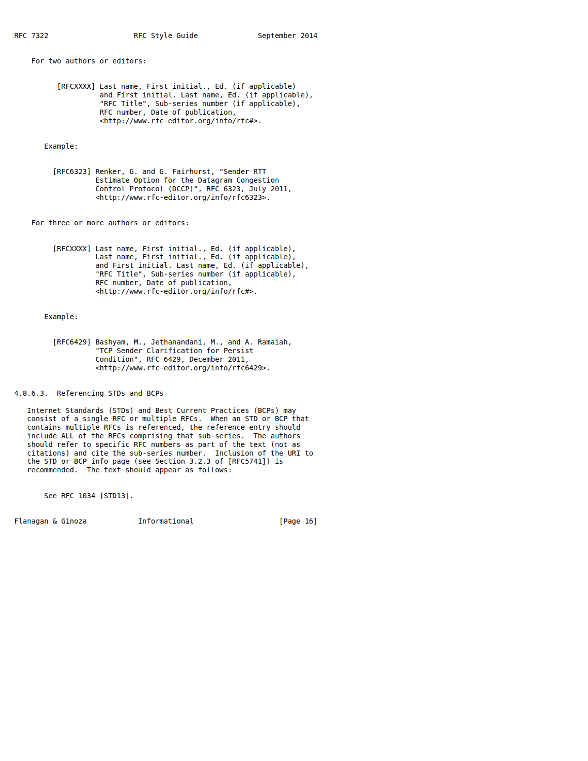RFC 7322 RFC Style Guide September 2014
For two authors or editors:
[RFCXXXX] Last name, First initial., Ed. (if applicable) and First initial. Last name, Ed. (if applicable), "RFC Title", Sub-series number (if applicable), RFC number, Date of publication, <http://www.rfc-editor.org/info/rfc#>.
Example:
[RFC6323] Renker, G. and G. Fairhurst, "Sender RTT Estimate Option for the Datagram Congestion Control Protocol (DCCP)", RFC 6323, July 2011, <http://www.rfc-editor.org/info/rfc6323>.
For three or more authors or editors:
[RFCXXXX] Last name, First initial., Ed. (if applicable), Last name, First initial., Ed. (if applicable), and First initial. Last name, Ed. (if applicable), "RFC Title", Sub-series number (if applicable), RFC number, Date of publication, <http://www.rfc-editor.org/info/rfc#>.
Example:
[RFC6429] Bashyam, M., Jethanandani, M., and A. Ramaiah, "TCP Sender Clarification for Persist Condition", RFC 6429, December 2011, <http://www.rfc-editor.org/info/rfc6429>.
4.8.6.3. Referencing STDs and BCPs
Internet Standards (STDs) and Best Current Practices (BCPs) may consist of a single RFC or multiple RFCs. When an STD or BCP that contains multiple RFCs is referenced, the reference entry should include ALL of the RFCs comprising that sub-series. The authors should refer to specific RFC numbers as part of the text (not as citations) and cite the sub-series number. Inclusion of the URI to the STD or BCP info page (see Section 3.2.3 of [RFC5741]) is recommended. The text should appear as follows:
See RFC 1034 [STD13].
Flanagan & Ginoza Informational [Page 16]